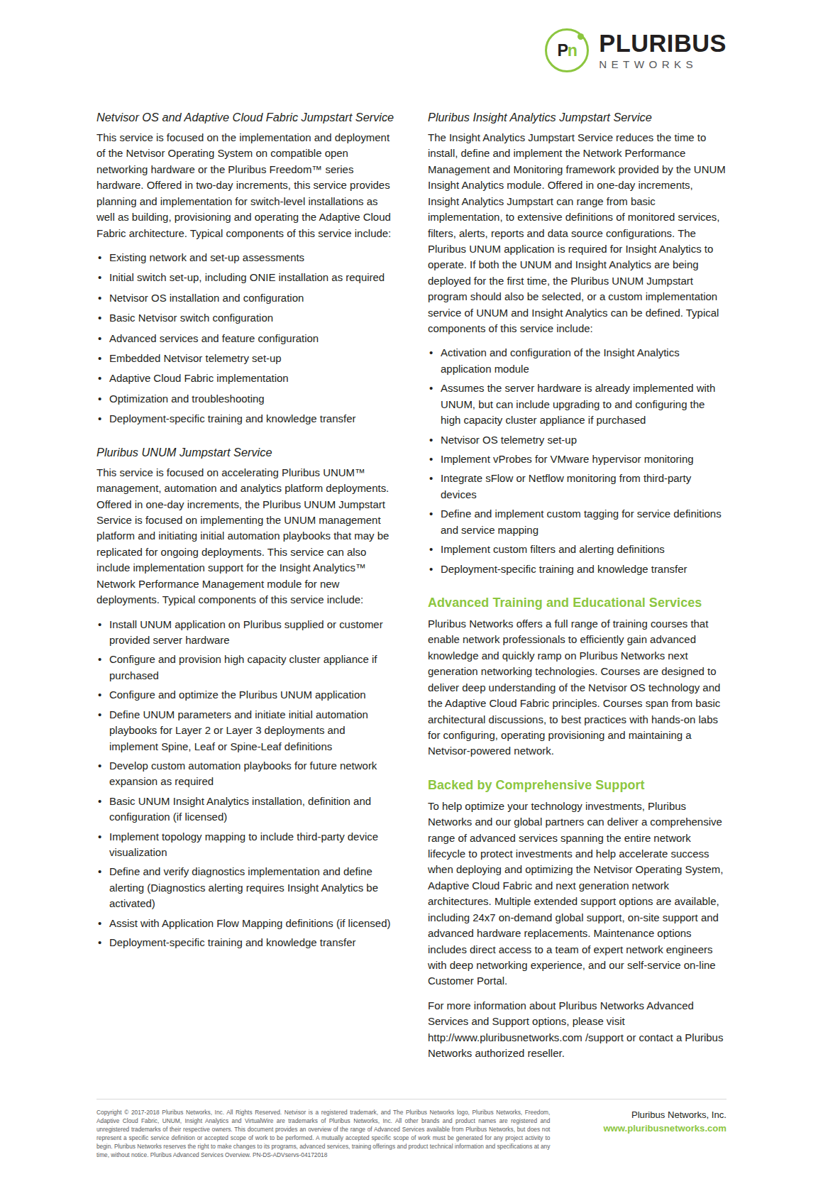Pn
PLURIBUS
Networks
Netvisor OS and Adaptive Cloud Fabric Jumpstart Service
This service is focused on the implementation and deployment of the Netvisor Operating System on compatible open networking hardware or the Pluribus Freedom™ series hardware. Offered in two-day increments, this service provides planning and implementation for switch-level installations as well as building, provisioning and operating the Adaptive Cloud Fabric architecture. Typical components of this service include:
Existing network and set-up assessments
Initial switch set-up, including ONIE installation as required
Netvisor OS installation and configuration
Basic Netvisor switch configuration
Advanced services and feature configuration
Embedded Netvisor telemetry set-up
Adaptive Cloud Fabric implementation
Optimization and troubleshooting
Deployment-specific training and knowledge transfer
Pluribus UNUM Jumpstart Service
This service is focused on accelerating Pluribus UNUM™ management, automation and analytics platform deployments. Offered in one-day increments, the Pluribus UNUM Jumpstart Service is focused on implementing the UNUM management platform and initiating initial automation playbooks that may be replicated for ongoing deployments. This service can also include implementation support for the Insight Analytics™ Network Performance Management module for new deployments. Typical components of this service include:
Install UNUM application on Pluribus supplied or customer provided server hardware
Configure and provision high capacity cluster appliance if purchased
Configure and optimize the Pluribus UNUM application
Define UNUM parameters and initiate initial automation playbooks for Layer 2 or Layer 3 deployments and implement Spine, Leaf or Spine-Leaf definitions
Develop custom automation playbooks for future network expansion as required
Basic UNUM Insight Analytics installation, definition and configuration (if licensed)
Implement topology mapping to include third-party device visualization
Define and verify diagnostics implementation and define alerting (Diagnostics alerting requires Insight Analytics be activated)
Assist with Application Flow Mapping definitions (if licensed)
Deployment-specific training and knowledge transfer
Pluribus Insight Analytics Jumpstart Service
The Insight Analytics Jumpstart Service reduces the time to install, define and implement the Network Performance Management and Monitoring framework provided by the UNUM Insight Analytics module. Offered in one-day increments, Insight Analytics Jumpstart can range from basic implementation, to extensive definitions of monitored services, filters, alerts, reports and data source configurations. The Pluribus UNUM application is required for Insight Analytics to operate. If both the UNUM and Insight Analytics are being deployed for the first time, the Pluribus UNUM Jumpstart program should also be selected, or a custom implementation service of UNUM and Insight Analytics can be defined. Typical components of this service include:
Activation and configuration of the Insight Analytics application module
Assumes the server hardware is already implemented with UNUM, but can include upgrading to and configuring the high capacity cluster appliance if purchased
Netvisor OS telemetry set-up
Implement vProbes for VMware hypervisor monitoring
Integrate sFlow or Netflow monitoring from third-party devices
Define and implement custom tagging for service definitions and service mapping
Implement custom filters and alerting definitions
Deployment-specific training and knowledge transfer
Advanced Training and Educational Services
Pluribus Networks offers a full range of training courses that enable network professionals to efficiently gain advanced knowledge and quickly ramp on Pluribus Networks next generation networking technologies. Courses are designed to deliver deep understanding of the Netvisor OS technology and the Adaptive Cloud Fabric principles. Courses span from basic architectural discussions, to best practices with hands-on labs for configuring, operating provisioning and maintaining a Netvisor-powered network.
Backed by Comprehensive Support
To help optimize your technology investments, Pluribus Networks and our global partners can deliver a comprehensive range of advanced services spanning the entire network lifecycle to protect investments and help accelerate success when deploying and optimizing the Netvisor Operating System, Adaptive Cloud Fabric and next generation network architectures. Multiple extended support options are available, including 24x7 on-demand global support, on-site support and advanced hardware replacements. Maintenance options includes direct access to a team of expert network engineers with deep networking experience, and our self-service on-line Customer Portal.
For more information about Pluribus Networks Advanced Services and Support options, please visit http://www.pluribusnetworks.com /support or contact a Pluribus Networks authorized reseller.
Copyright © 2017-2018 Pluribus Networks, Inc. All Rights Reserved. Netvisor is a registered trademark, and The Pluribus Networks logo, Pluribus Networks, Freedom, Adaptive Cloud Fabric, UNUM, Insight Analytics and VirtualWire are trademarks of Pluribus Networks, Inc. All other brands and product names are registered and unregistered trademarks of their respective owners. This document provides an overview of the range of Advanced Services available from Pluribus Networks, but does not represent a specific service definition or accepted scope of work to be performed. A mutually accepted specific scope of work must be generated for any project activity to begin. Pluribus Networks reserves the right to make changes to its programs, advanced services, training offerings and product technical information and specifications at any time, without notice. Pluribus Advanced Services Overview. PN-DS-ADVservs-04172018
Pluribus Networks, Inc.
www.pluribusnetworks.com